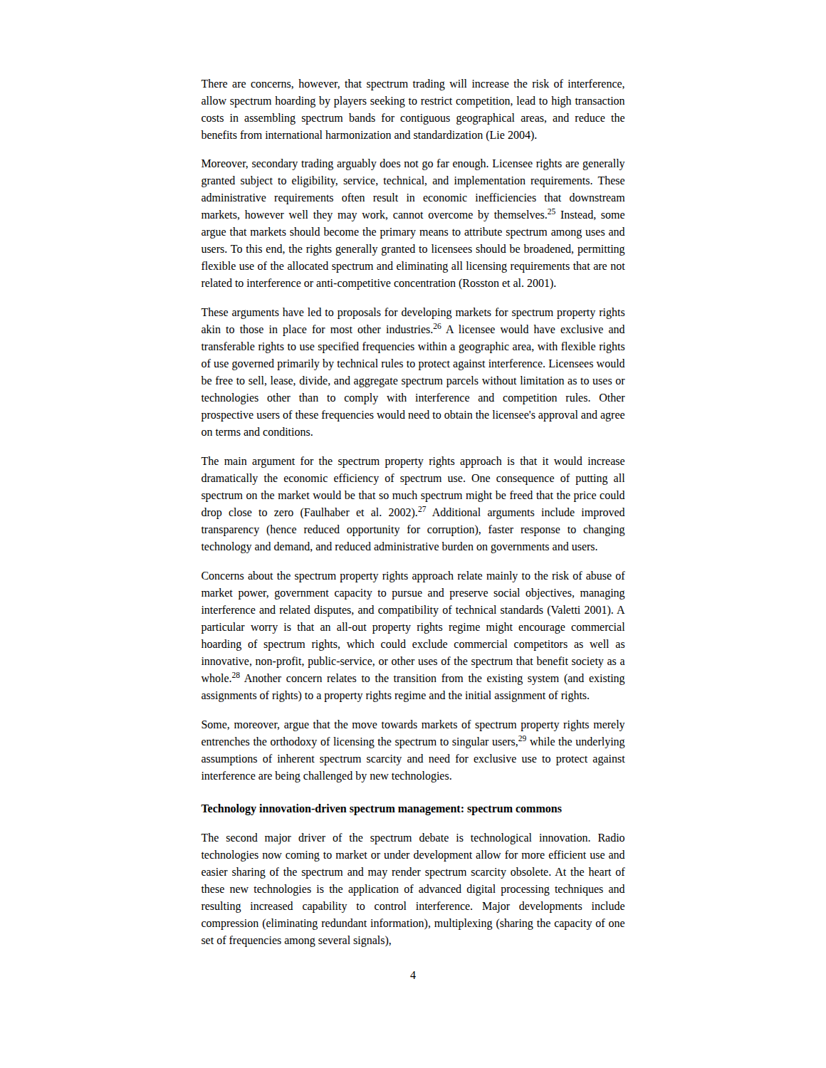There are concerns, however, that spectrum trading will increase the risk of interference, allow spectrum hoarding by players seeking to restrict competition, lead to high transaction costs in assembling spectrum bands for contiguous geographical areas, and reduce the benefits from international harmonization and standardization (Lie 2004).
Moreover, secondary trading arguably does not go far enough. Licensee rights are generally granted subject to eligibility, service, technical, and implementation requirements. These administrative requirements often result in economic inefficiencies that downstream markets, however well they may work, cannot overcome by themselves.25 Instead, some argue that markets should become the primary means to attribute spectrum among uses and users. To this end, the rights generally granted to licensees should be broadened, permitting flexible use of the allocated spectrum and eliminating all licensing requirements that are not related to interference or anti-competitive concentration (Rosston et al. 2001).
These arguments have led to proposals for developing markets for spectrum property rights akin to those in place for most other industries.26 A licensee would have exclusive and transferable rights to use specified frequencies within a geographic area, with flexible rights of use governed primarily by technical rules to protect against interference. Licensees would be free to sell, lease, divide, and aggregate spectrum parcels without limitation as to uses or technologies other than to comply with interference and competition rules. Other prospective users of these frequencies would need to obtain the licensee's approval and agree on terms and conditions.
The main argument for the spectrum property rights approach is that it would increase dramatically the economic efficiency of spectrum use. One consequence of putting all spectrum on the market would be that so much spectrum might be freed that the price could drop close to zero (Faulhaber et al. 2002).27 Additional arguments include improved transparency (hence reduced opportunity for corruption), faster response to changing technology and demand, and reduced administrative burden on governments and users.
Concerns about the spectrum property rights approach relate mainly to the risk of abuse of market power, government capacity to pursue and preserve social objectives, managing interference and related disputes, and compatibility of technical standards (Valetti 2001). A particular worry is that an all-out property rights regime might encourage commercial hoarding of spectrum rights, which could exclude commercial competitors as well as innovative, non-profit, public-service, or other uses of the spectrum that benefit society as a whole.28 Another concern relates to the transition from the existing system (and existing assignments of rights) to a property rights regime and the initial assignment of rights.
Some, moreover, argue that the move towards markets of spectrum property rights merely entrenches the orthodoxy of licensing the spectrum to singular users,29 while the underlying assumptions of inherent spectrum scarcity and need for exclusive use to protect against interference are being challenged by new technologies.
Technology innovation-driven spectrum management: spectrum commons
The second major driver of the spectrum debate is technological innovation. Radio technologies now coming to market or under development allow for more efficient use and easier sharing of the spectrum and may render spectrum scarcity obsolete. At the heart of these new technologies is the application of advanced digital processing techniques and resulting increased capability to control interference. Major developments include compression (eliminating redundant information), multiplexing (sharing the capacity of one set of frequencies among several signals),
4